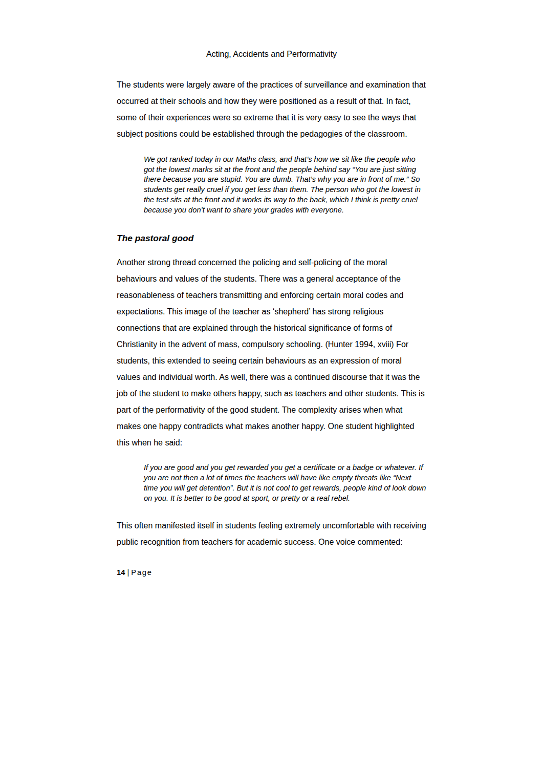Acting, Accidents and Performativity
The students were largely aware of the practices of surveillance and examination that occurred at their schools and how they were positioned as a result of that. In fact, some of their experiences were so extreme that it is very easy to see the ways that subject positions could be established through the pedagogies of the classroom.
We got ranked today in our Maths class, and that’s how we sit like the people who got the lowest marks sit at the front and the people behind say “You are just sitting there because you are stupid. You are dumb. That’s why you are in front of me.” So students get really cruel if you get less than them. The person who got the lowest in the test sits at the front and it works its way to the back, which I think is pretty cruel because you don’t want to share your grades with everyone.
The pastoral good
Another strong thread concerned the policing and self-policing of the moral behaviours and values of the students. There was a general acceptance of the reasonableness of teachers transmitting and enforcing certain moral codes and expectations. This image of the teacher as ‘shepherd’ has strong religious connections that are explained through the historical significance of forms of Christianity in the advent of mass, compulsory schooling. (Hunter 1994, xviii) For students, this extended to seeing certain behaviours as an expression of moral values and individual worth. As well, there was a continued discourse that it was the job of the student to make others happy, such as teachers and other students. This is part of the performativity of the good student. The complexity arises when what makes one happy contradicts what makes another happy. One student highlighted this when he said:
If you are good and you get rewarded you get a certificate or a badge or whatever. If you are not then a lot of times the teachers will have like empty threats like “Next time you will get detention”. But it is not cool to get rewards, people kind of look down on you. It is better to be good at sport, or pretty or a real rebel.
This often manifested itself in students feeling extremely uncomfortable with receiving public recognition from teachers for academic success. One voice commented:
14 | Page